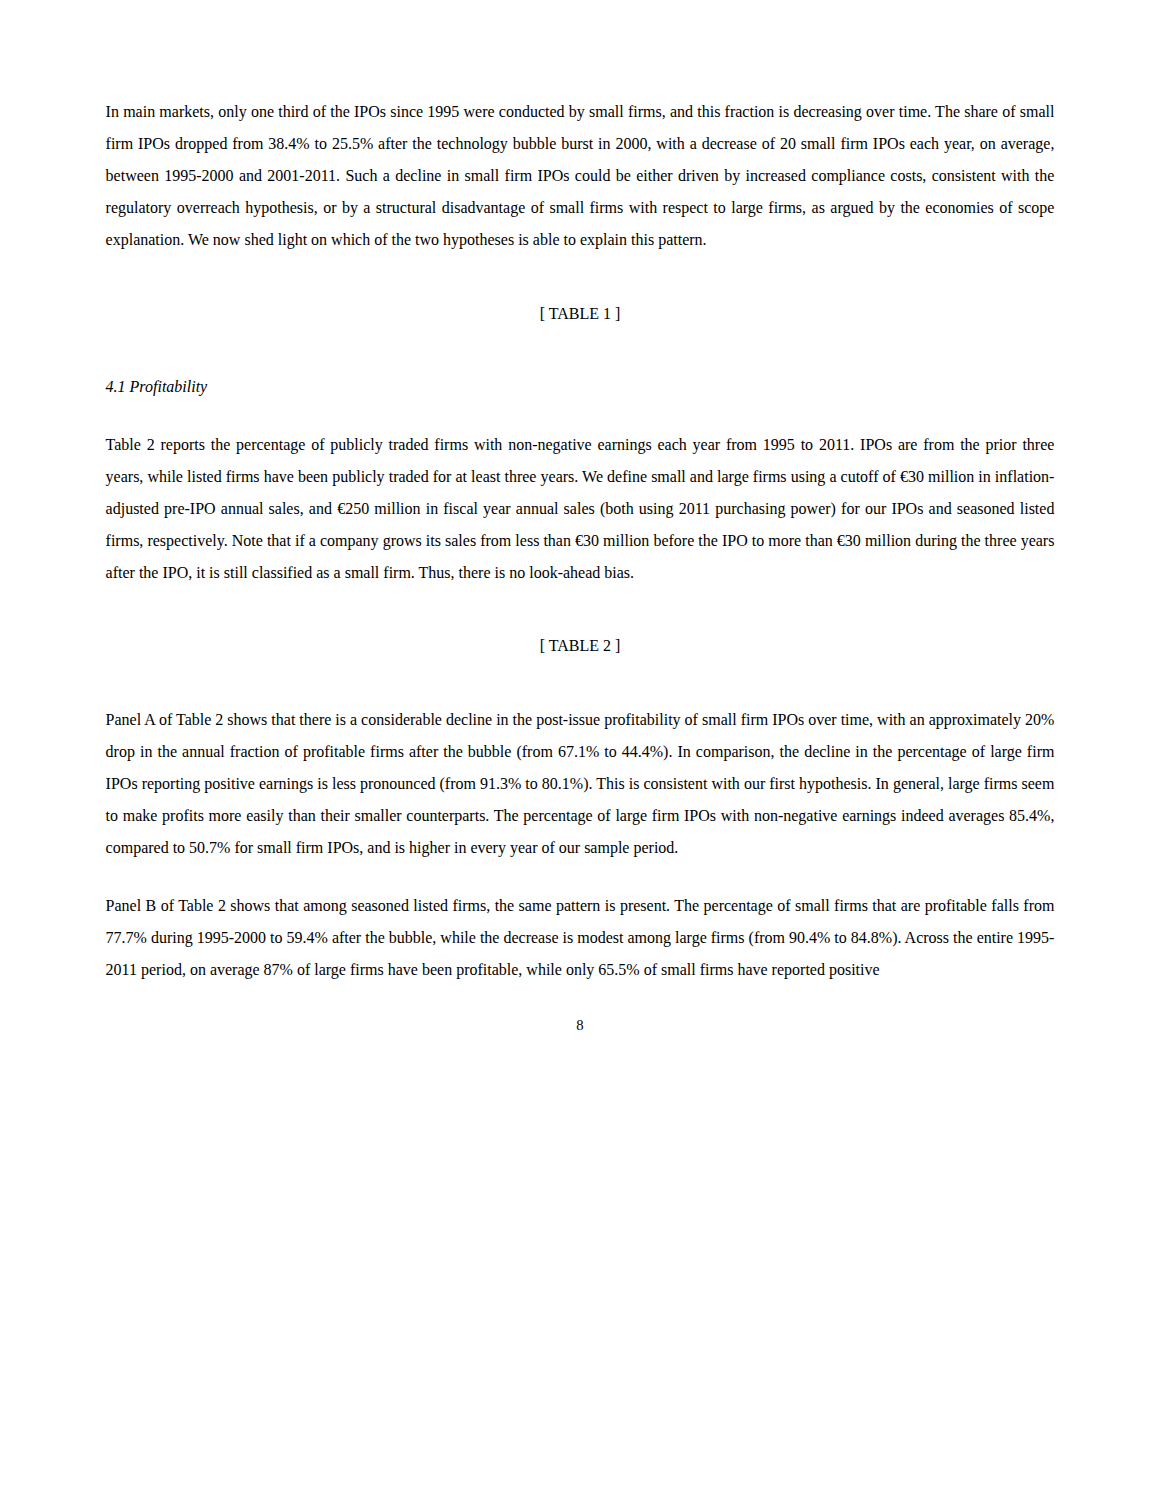In main markets, only one third of the IPOs since 1995 were conducted by small firms, and this fraction is decreasing over time. The share of small firm IPOs dropped from 38.4% to 25.5% after the technology bubble burst in 2000, with a decrease of 20 small firm IPOs each year, on average, between 1995-2000 and 2001-2011. Such a decline in small firm IPOs could be either driven by increased compliance costs, consistent with the regulatory overreach hypothesis, or by a structural disadvantage of small firms with respect to large firms, as argued by the economies of scope explanation. We now shed light on which of the two hypotheses is able to explain this pattern.
[ TABLE 1 ]
4.1 Profitability
Table 2 reports the percentage of publicly traded firms with non-negative earnings each year from 1995 to 2011. IPOs are from the prior three years, while listed firms have been publicly traded for at least three years. We define small and large firms using a cutoff of €30 million in inflation-adjusted pre-IPO annual sales, and €250 million in fiscal year annual sales (both using 2011 purchasing power) for our IPOs and seasoned listed firms, respectively. Note that if a company grows its sales from less than €30 million before the IPO to more than €30 million during the three years after the IPO, it is still classified as a small firm. Thus, there is no look-ahead bias.
[ TABLE 2 ]
Panel A of Table 2 shows that there is a considerable decline in the post-issue profitability of small firm IPOs over time, with an approximately 20% drop in the annual fraction of profitable firms after the bubble (from 67.1% to 44.4%). In comparison, the decline in the percentage of large firm IPOs reporting positive earnings is less pronounced (from 91.3% to 80.1%). This is consistent with our first hypothesis. In general, large firms seem to make profits more easily than their smaller counterparts. The percentage of large firm IPOs with non-negative earnings indeed averages 85.4%, compared to 50.7% for small firm IPOs, and is higher in every year of our sample period.
Panel B of Table 2 shows that among seasoned listed firms, the same pattern is present. The percentage of small firms that are profitable falls from 77.7% during 1995-2000 to 59.4% after the bubble, while the decrease is modest among large firms (from 90.4% to 84.8%). Across the entire 1995-2011 period, on average 87% of large firms have been profitable, while only 65.5% of small firms have reported positive
8